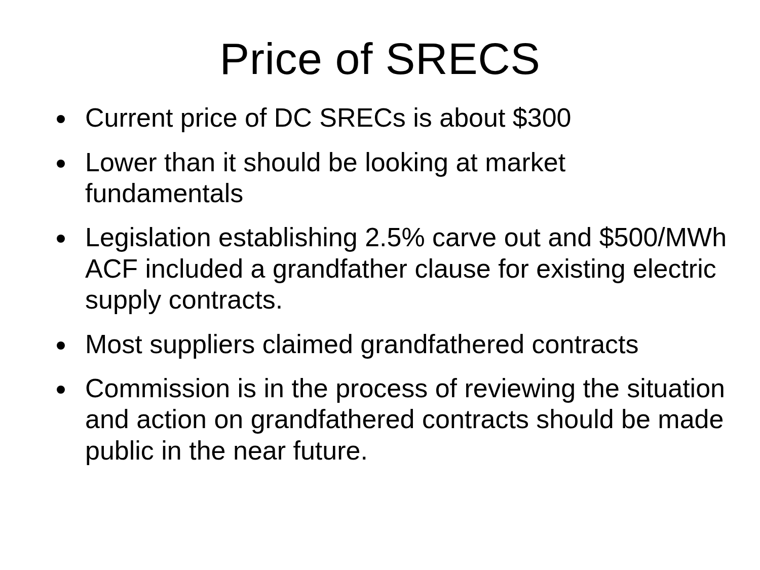Price of SRECS
Current price of DC SRECs is about $300
Lower than it should be looking at market fundamentals
Legislation establishing 2.5% carve out and $500/MWh ACF included a grandfather clause for existing electric supply contracts.
Most suppliers claimed grandfathered contracts
Commission is in the process of reviewing the situation and action on grandfathered contracts should be made public in the near future.